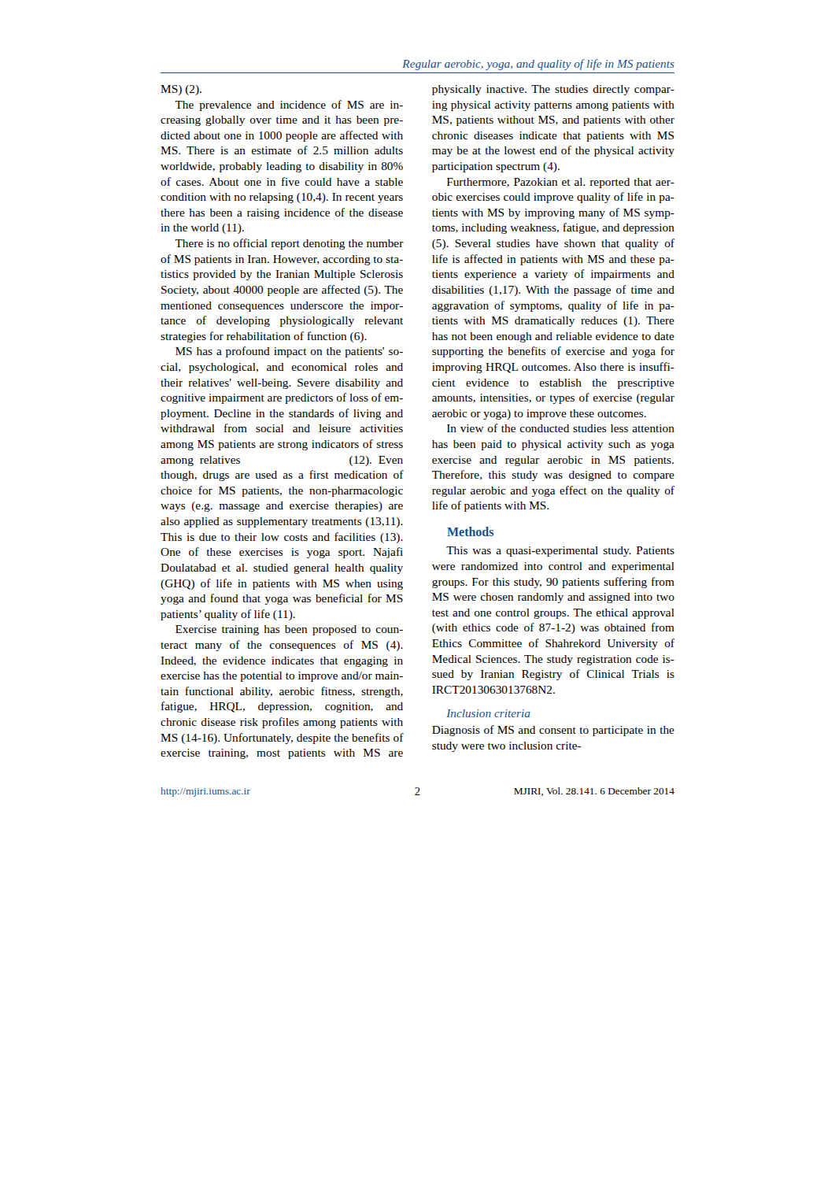Regular aerobic, yoga, and quality of life in MS patients
MS) (2).
The prevalence and incidence of MS are increasing globally over time and it has been predicted about one in 1000 people are affected with MS. There is an estimate of 2.5 million adults worldwide, probably leading to disability in 80% of cases. About one in five could have a stable condition with no relapsing (10,4). In recent years there has been a raising incidence of the disease in the world (11).
There is no official report denoting the number of MS patients in Iran. However, according to statistics provided by the Iranian Multiple Sclerosis Society, about 40000 people are affected (5). The mentioned consequences underscore the importance of developing physiologically relevant strategies for rehabilitation of function (6).
MS has a profound impact on the patients' social, psychological, and economical roles and their relatives' well-being. Severe disability and cognitive impairment are predictors of loss of employment. Decline in the standards of living and withdrawal from social and leisure activities among MS patients are strong indicators of stress among relatives (12). Even though, drugs are used as a first medication of choice for MS patients, the non-pharmacologic ways (e.g. massage and exercise therapies) are also applied as supplementary treatments (13,11). This is due to their low costs and facilities (13). One of these exercises is yoga sport. Najafi Doulatabad et al. studied general health quality (GHQ) of life in patients with MS when using yoga and found that yoga was beneficial for MS patients’ quality of life (11).
Exercise training has been proposed to counteract many of the consequences of MS (4). Indeed, the evidence indicates that engaging in exercise has the potential to improve and/or maintain functional ability, aerobic fitness, strength, fatigue, HRQL, depression, cognition, and chronic disease risk profiles among patients with MS (14-16). Unfortunately, despite the benefits of exercise training, most patients with MS are physically inactive. The studies directly comparing physical activity patterns among patients with MS, patients without MS, and patients with other chronic diseases indicate that patients with MS may be at the lowest end of the physical activity participation spectrum (4).
Furthermore, Pazokian et al. reported that aerobic exercises could improve quality of life in patients with MS by improving many of MS symptoms, including weakness, fatigue, and depression (5). Several studies have shown that quality of life is affected in patients with MS and these patients experience a variety of impairments and disabilities (1,17). With the passage of time and aggravation of symptoms, quality of life in patients with MS dramatically reduces (1). There has not been enough and reliable evidence to date supporting the benefits of exercise and yoga for improving HRQL outcomes. Also there is insufficient evidence to establish the prescriptive amounts, intensities, or types of exercise (regular aerobic or yoga) to improve these outcomes.
In view of the conducted studies less attention has been paid to physical activity such as yoga exercise and regular aerobic in MS patients. Therefore, this study was designed to compare regular aerobic and yoga effect on the quality of life of patients with MS.
Methods
This was a quasi-experimental study. Patients were randomized into control and experimental groups. For this study, 90 patients suffering from MS were chosen randomly and assigned into two test and one control groups. The ethical approval (with ethics code of 87-1-2) was obtained from Ethics Committee of Shahrekord University of Medical Sciences. The study registration code issued by Iranian Registry of Clinical Trials is IRCT2013063013768N2.
Inclusion criteria
Diagnosis of MS and consent to participate in the study were two inclusion crite-
http://mjiri.iums.ac.ir 2 MJIRI, Vol. 28.141. 6 December 2014